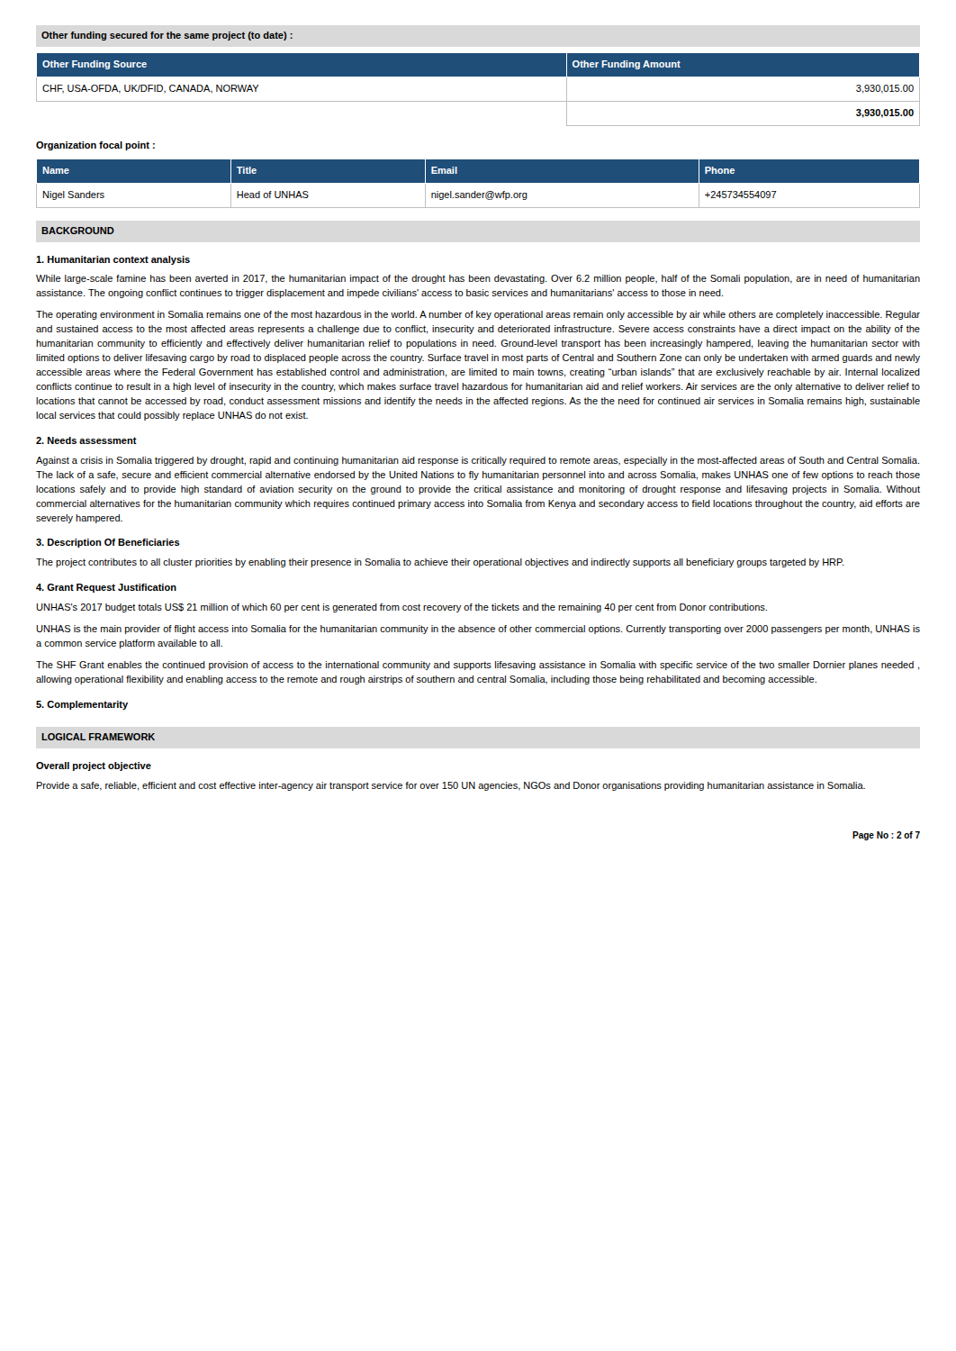Other funding secured for the same project (to date) :
| Other Funding Source | Other Funding Amount |
| --- | --- |
| CHF, USA-OFDA, UK/DFID, CANADA, NORWAY | 3,930,015.00 |
| | 3,930,015.00 |
Organization focal point :
| Name | Title | Email | Phone |
| --- | --- | --- | --- |
| Nigel Sanders | Head of UNHAS | nigel.sander@wfp.org | +245734554097 |
BACKGROUND
1. Humanitarian context analysis
While large-scale famine has been averted in 2017, the humanitarian impact of the drought has been devastating. Over 6.2 million people, half of the Somali population, are in need of humanitarian assistance. The ongoing conflict continues to trigger displacement and impede civilians' access to basic services and humanitarians' access to those in need.
The operating environment in Somalia remains one of the most hazardous in the world. A number of key operational areas remain only accessible by air while others are completely inaccessible. Regular and sustained access to the most affected areas represents a challenge due to conflict, insecurity and deteriorated infrastructure. Severe access constraints have a direct impact on the ability of the humanitarian community to efficiently and effectively deliver humanitarian relief to populations in need. Ground-level transport has been increasingly hampered, leaving the humanitarian sector with limited options to deliver lifesaving cargo by road to displaced people across the country. Surface travel in most parts of Central and Southern Zone can only be undertaken with armed guards and newly accessible areas where the Federal Government has established control and administration, are limited to main towns, creating “urban islands” that are exclusively reachable by air. Internal localized conflicts continue to result in a high level of insecurity in the country, which makes surface travel hazardous for humanitarian aid and relief workers. Air services are the only alternative to deliver relief to locations that cannot be accessed by road, conduct assessment missions and identify the needs in the affected regions. As the the need for continued air services in Somalia remains high, sustainable local services that could possibly replace UNHAS do not exist.
2. Needs assessment
Against a crisis in Somalia triggered by drought, rapid and continuing humanitarian aid response is critically required to remote areas, especially in the most-affected areas of South and Central Somalia. The lack of a safe, secure and efficient commercial alternative endorsed by the United Nations to fly humanitarian personnel into and across Somalia, makes UNHAS one of few options to reach those locations safely and to provide high standard of aviation security on the ground to provide the critical assistance and monitoring of drought response and lifesaving projects in Somalia. Without commercial alternatives for the humanitarian community which requires continued primary access into Somalia from Kenya and secondary access to field locations throughout the country, aid efforts are severely hampered.
3. Description Of Beneficiaries
The project contributes to all cluster priorities by enabling their presence in Somalia to achieve their operational objectives and indirectly supports all beneficiary groups targeted by HRP.
4. Grant Request Justification
UNHAS's 2017 budget totals US$ 21 million of which 60 per cent is generated from cost recovery of the tickets and the remaining 40 per cent from Donor contributions.
UNHAS is the main provider of flight access into Somalia for the humanitarian community in the absence of other commercial options. Currently transporting over 2000 passengers per month, UNHAS is a common service platform available to all.
The SHF Grant enables the continued provision of access to the international community and supports lifesaving assistance in Somalia with specific service of the two smaller Dornier planes needed , allowing operational flexibility and enabling access to the remote and rough airstrips of southern and central Somalia, including those being rehabilitated and becoming accessible.
5. Complementarity
LOGICAL FRAMEWORK
Overall project objective
Provide a safe, reliable, efficient and cost effective inter-agency air transport service for over 150 UN agencies, NGOs and Donor organisations providing humanitarian assistance in Somalia.
Page No : 2 of 7